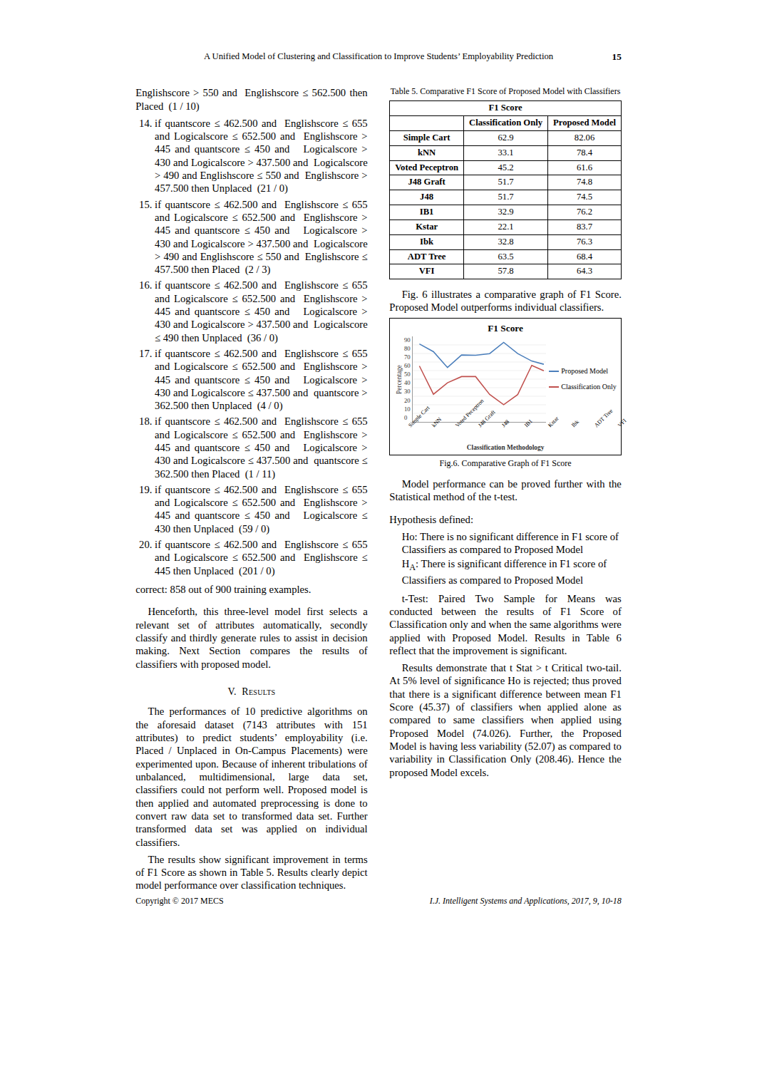A Unified Model of Clustering and Classification to Improve Students’ Employability Prediction 15
Englishscore > 550 and Englishscore ≤ 562.500 then Placed (1 / 10)
if quantscore ≤ 462.500 and Englishscore ≤ 655 and Logicalscore ≤ 652.500 and Englishscore > 445 and quantscore ≤ 450 and Logicalscore > 430 and Logicalscore > 437.500 and Logicalscore > 490 and Englishscore ≤ 550 and Englishscore > 457.500 then Unplaced (21 / 0)
if quantscore ≤ 462.500 and Englishscore ≤ 655 and Logicalscore ≤ 652.500 and Englishscore > 445 and quantscore ≤ 450 and Logicalscore > 430 and Logicalscore > 437.500 and Logicalscore > 490 and Englishscore ≤ 550 and Englishscore ≤ 457.500 then Placed (2 / 3)
if quantscore ≤ 462.500 and Englishscore ≤ 655 and Logicalscore ≤ 652.500 and Englishscore > 445 and quantscore ≤ 450 and Logicalscore > 430 and Logicalscore > 437.500 and Logicalscore ≤ 490 then Unplaced (36 / 0)
if quantscore ≤ 462.500 and Englishscore ≤ 655 and Logicalscore ≤ 652.500 and Englishscore > 445 and quantscore ≤ 450 and Logicalscore > 430 and Logicalscore ≤ 437.500 and quantscore > 362.500 then Unplaced (4 / 0)
if quantscore ≤ 462.500 and Englishscore ≤ 655 and Logicalscore ≤ 652.500 and Englishscore > 445 and quantscore ≤ 450 and Logicalscore > 430 and Logicalscore ≤ 437.500 and quantscore ≤ 362.500 then Placed (1 / 11)
if quantscore ≤ 462.500 and Englishscore ≤ 655 and Logicalscore ≤ 652.500 and Englishscore > 445 and quantscore ≤ 450 and Logicalscore ≤ 430 then Unplaced (59 / 0)
if quantscore ≤ 462.500 and Englishscore ≤ 655 and Logicalscore ≤ 652.500 and Englishscore ≤ 445 then Unplaced (201 / 0)
correct: 858 out of 900 training examples.
Henceforth, this three-level model first selects a relevant set of attributes automatically, secondly classify and thirdly generate rules to assist in decision making. Next Section compares the results of classifiers with proposed model.
V. Results
The performances of 10 predictive algorithms on the aforesaid dataset (7143 attributes with 151 attributes) to predict students’ employability (i.e. Placed / Unplaced in On-Campus Placements) were experimented upon. Because of inherent tribulations of unbalanced, multidimensional, large data set, classifiers could not perform well. Proposed model is then applied and automated preprocessing is done to convert raw data set to transformed data set. Further transformed data set was applied on individual classifiers.
The results show significant improvement in terms of F1 Score as shown in Table 5. Results clearly depict model performance over classification techniques.
Table 5. Comparative F1 Score of Proposed Model with Classifiers
| F1 Score |
| --- |
| | Classification Only | Proposed Model |
| Simple Cart | 62.9 | 82.06 |
| kNN | 33.1 | 78.4 |
| Voted Peceptron | 45.2 | 61.6 |
| J48 Graft | 51.7 | 74.8 |
| J48 | 51.7 | 74.5 |
| IB1 | 32.9 | 76.2 |
| Kstar | 22.1 | 83.7 |
| Ibk | 32.8 | 76.3 |
| ADT Tree | 63.5 | 68.4 |
| VFI | 57.8 | 64.3 |
Fig. 6 illustrates a comparative graph of F1 Score. Proposed Model outperforms individual classifiers.
F1 Score
Percentage
9080706050403020100
Proposed Model
Classification Only
Simple Cart kNN Voted Peceptron J48 Graft J48 IB1 Kstar Ibk ADT Tree VFI
Classification Methodology
Fig.6. Comparative Graph of F1 Score
Model performance can be proved further with the Statistical method of the t-test.
Hypothesis defined:
Ho: There is no significant difference in F1 score of Classifiers as compared to Proposed Model
HA: There is significant difference in F1 score of Classifiers as compared to Proposed Model
t-Test: Paired Two Sample for Means was conducted between the results of F1 Score of Classification only and when the same algorithms were applied with Proposed Model. Results in Table 6 reflect that the improvement is significant.
Results demonstrate that t Stat > t Critical two-tail. At 5% level of significance Ho is rejected; thus proved that there is a significant difference between mean F1 Score (45.37) of classifiers when applied alone as compared to same classifiers when applied using Proposed Model (74.026). Further, the Proposed Model is having less variability (52.07) as compared to variability in Classification Only (208.46). Hence the proposed Model excels.
Copyright © 2017 MECS I.J. Intelligent Systems and Applications, 2017, 9, 10-18